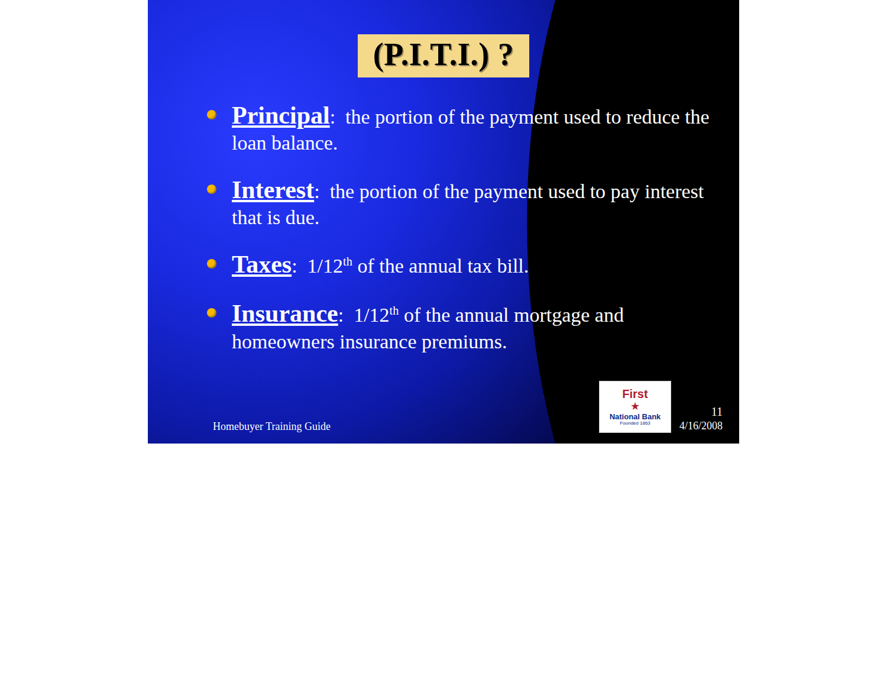(P.I.T.I.) ?
Principal: the portion of the payment used to reduce the loan balance.
Interest: the portion of the payment used to pay interest that is due.
Taxes: 1/12th of the annual tax bill.
Insurance: 1/12th of the annual mortgage and homeowners insurance premiums.
Homebuyer Training Guide
First
★
National Bank
Founded 1863
11
4/16/2008